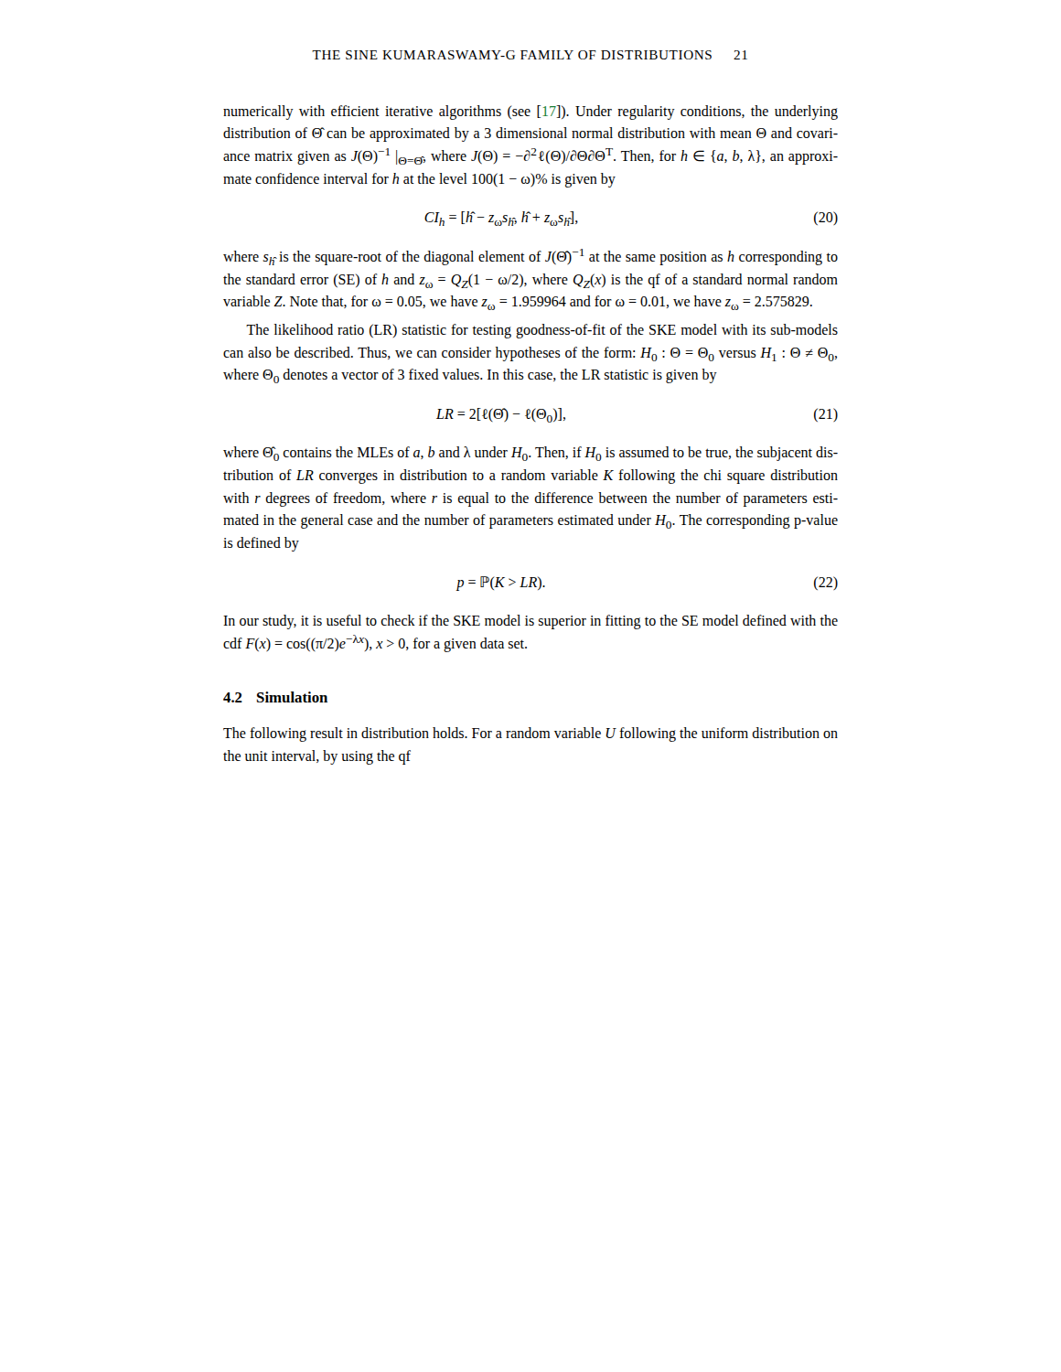THE SINE KUMARASWAMY-G FAMILY OF DISTRIBUTIONS 21
numerically with efficient iterative algorithms (see [17]). Under regularity conditions, the underlying distribution of Θ̂ can be approximated by a 3 dimensional normal distribution with mean Θ and covariance matrix given as J(Θ)−1 |Θ=Θ̂, where J(Θ) = −∂2ℓ(Θ)/∂Θ∂ΘT. Then, for h ∈ {a, b, λ}, an approximate confidence interval for h at the level 100(1 − ω)% is given by
CIh = [ĥ − zωsĥ, ĥ + zωsĥ],
(20)
where sĥ is the square-root of the diagonal element of J(Θ̂)−1 at the same position as h corresponding to the standard error (SE) of h and zω = QZ(1 − ω/2), where QZ(x) is the qf of a standard normal random variable Z. Note that, for ω = 0.05, we have zω = 1.959964 and for ω = 0.01, we have zω = 2.575829.
The likelihood ratio (LR) statistic for testing goodness-of-fit of the SKE model with its sub-models can also be described. Thus, we can consider hypotheses of the form: H0 : Θ = Θ0 versus H1 : Θ ≠ Θ0, where Θ0 denotes a vector of 3 fixed values. In this case, the LR statistic is given by
LR = 2[ℓ(Θ̂) − ℓ(Θ0)],
(21)
where Θ̂0 contains the MLEs of a, b and λ under H0. Then, if H0 is assumed to be true, the subjacent distribution of LR converges in distribution to a random variable K following the chi square distribution with r degrees of freedom, where r is equal to the difference between the number of parameters estimated in the general case and the number of parameters estimated under H0. The corresponding p-value is defined by
p = ℙ(K > LR).
(22)
In our study, it is useful to check if the SKE model is superior in fitting to the SE model defined with the cdf F(x) = cos((π/2)e−λx), x > 0, for a given data set.
4.2 Simulation
The following result in distribution holds. For a random variable U following the uniform distribution on the unit interval, by using the qf